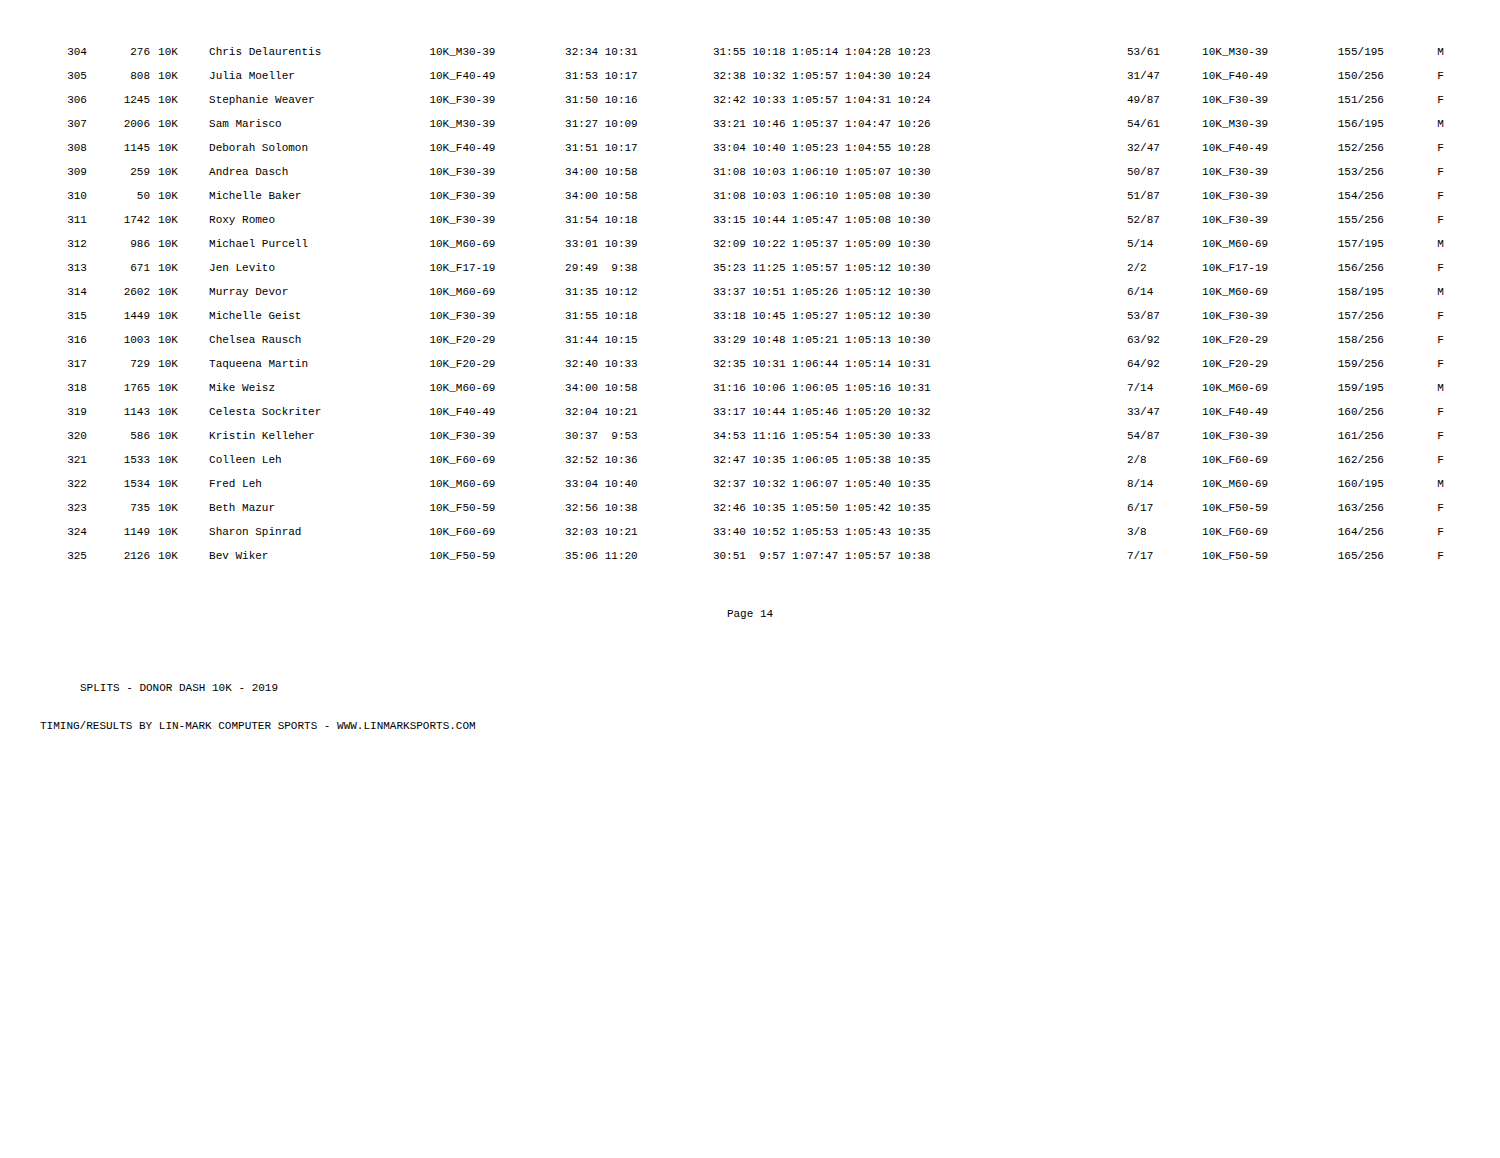| 304 | 276 | 10K | Chris Delaurentis | 10K_M30-39 | 32:34 10:31 | 31:55 10:18 1:05:14 1:04:28 10:23 | 53/61 | 10K_M30-39 | 155/195 | M |
| 305 | 808 | 10K | Julia Moeller | 10K_F40-49 | 31:53 10:17 | 32:38 10:32 1:05:57 1:04:30 10:24 | 31/47 | 10K_F40-49 | 150/256 | F |
| 306 | 1245 | 10K | Stephanie Weaver | 10K_F30-39 | 31:50 10:16 | 32:42 10:33 1:05:57 1:04:31 10:24 | 49/87 | 10K_F30-39 | 151/256 | F |
| 307 | 2006 | 10K | Sam Marisco | 10K_M30-39 | 31:27 10:09 | 33:21 10:46 1:05:37 1:04:47 10:26 | 54/61 | 10K_M30-39 | 156/195 | M |
| 308 | 1145 | 10K | Deborah Solomon | 10K_F40-49 | 31:51 10:17 | 33:04 10:40 1:05:23 1:04:55 10:28 | 32/47 | 10K_F40-49 | 152/256 | F |
| 309 | 259 | 10K | Andrea Dasch | 10K_F30-39 | 34:00 10:58 | 31:08 10:03 1:06:10 1:05:07 10:30 | 50/87 | 10K_F30-39 | 153/256 | F |
| 310 | 50 | 10K | Michelle Baker | 10K_F30-39 | 34:00 10:58 | 31:08 10:03 1:06:10 1:05:08 10:30 | 51/87 | 10K_F30-39 | 154/256 | F |
| 311 | 1742 | 10K | Roxy Romeo | 10K_F30-39 | 31:54 10:18 | 33:15 10:44 1:05:47 1:05:08 10:30 | 52/87 | 10K_F30-39 | 155/256 | F |
| 312 | 986 | 10K | Michael Purcell | 10K_M60-69 | 33:01 10:39 | 32:09 10:22 1:05:37 1:05:09 10:30 | 5/14 | 10K_M60-69 | 157/195 | M |
| 313 | 671 | 10K | Jen Levito | 10K_F17-19 | 29:49 9:38 | 35:23 11:25 1:05:57 1:05:12 10:30 | 2/2 | 10K_F17-19 | 156/256 | F |
| 314 | 2602 | 10K | Murray Devor | 10K_M60-69 | 31:35 10:12 | 33:37 10:51 1:05:26 1:05:12 10:30 | 6/14 | 10K_M60-69 | 158/195 | M |
| 315 | 1449 | 10K | Michelle Geist | 10K_F30-39 | 31:55 10:18 | 33:18 10:45 1:05:27 1:05:12 10:30 | 53/87 | 10K_F30-39 | 157/256 | F |
| 316 | 1003 | 10K | Chelsea Rausch | 10K_F20-29 | 31:44 10:15 | 33:29 10:48 1:05:21 1:05:13 10:30 | 63/92 | 10K_F20-29 | 158/256 | F |
| 317 | 729 | 10K | Taqueena Martin | 10K_F20-29 | 32:40 10:33 | 32:35 10:31 1:06:44 1:05:14 10:31 | 64/92 | 10K_F20-29 | 159/256 | F |
| 318 | 1765 | 10K | Mike Weisz | 10K_M60-69 | 34:00 10:58 | 31:16 10:06 1:06:05 1:05:16 10:31 | 7/14 | 10K_M60-69 | 159/195 | M |
| 319 | 1143 | 10K | Celesta Sockriter | 10K_F40-49 | 32:04 10:21 | 33:17 10:44 1:05:46 1:05:20 10:32 | 33/47 | 10K_F40-49 | 160/256 | F |
| 320 | 586 | 10K | Kristin Kelleher | 10K_F30-39 | 30:37 9:53 | 34:53 11:16 1:05:54 1:05:30 10:33 | 54/87 | 10K_F30-39 | 161/256 | F |
| 321 | 1533 | 10K | Colleen Leh | 10K_F60-69 | 32:52 10:36 | 32:47 10:35 1:06:05 1:05:38 10:35 | 2/8 | 10K_F60-69 | 162/256 | F |
| 322 | 1534 | 10K | Fred Leh | 10K_M60-69 | 33:04 10:40 | 32:37 10:32 1:06:07 1:05:40 10:35 | 8/14 | 10K_M60-69 | 160/195 | M |
| 323 | 735 | 10K | Beth Mazur | 10K_F50-59 | 32:56 10:38 | 32:46 10:35 1:05:50 1:05:42 10:35 | 6/17 | 10K_F50-59 | 163/256 | F |
| 324 | 1149 | 10K | Sharon Spinrad | 10K_F60-69 | 32:03 10:21 | 33:40 10:52 1:05:53 1:05:43 10:35 | 3/8 | 10K_F60-69 | 164/256 | F |
| 325 | 2126 | 10K | Bev Wiker | 10K_F50-59 | 35:06 11:20 | 30:51 9:57 1:07:47 1:05:57 10:38 | 7/17 | 10K_F50-59 | 165/256 | F |
Page 14
SPLITS - DONOR DASH 10K - 2019
TIMING/RESULTS BY LIN-MARK COMPUTER SPORTS - WWW.LINMARKSPORTS.COM